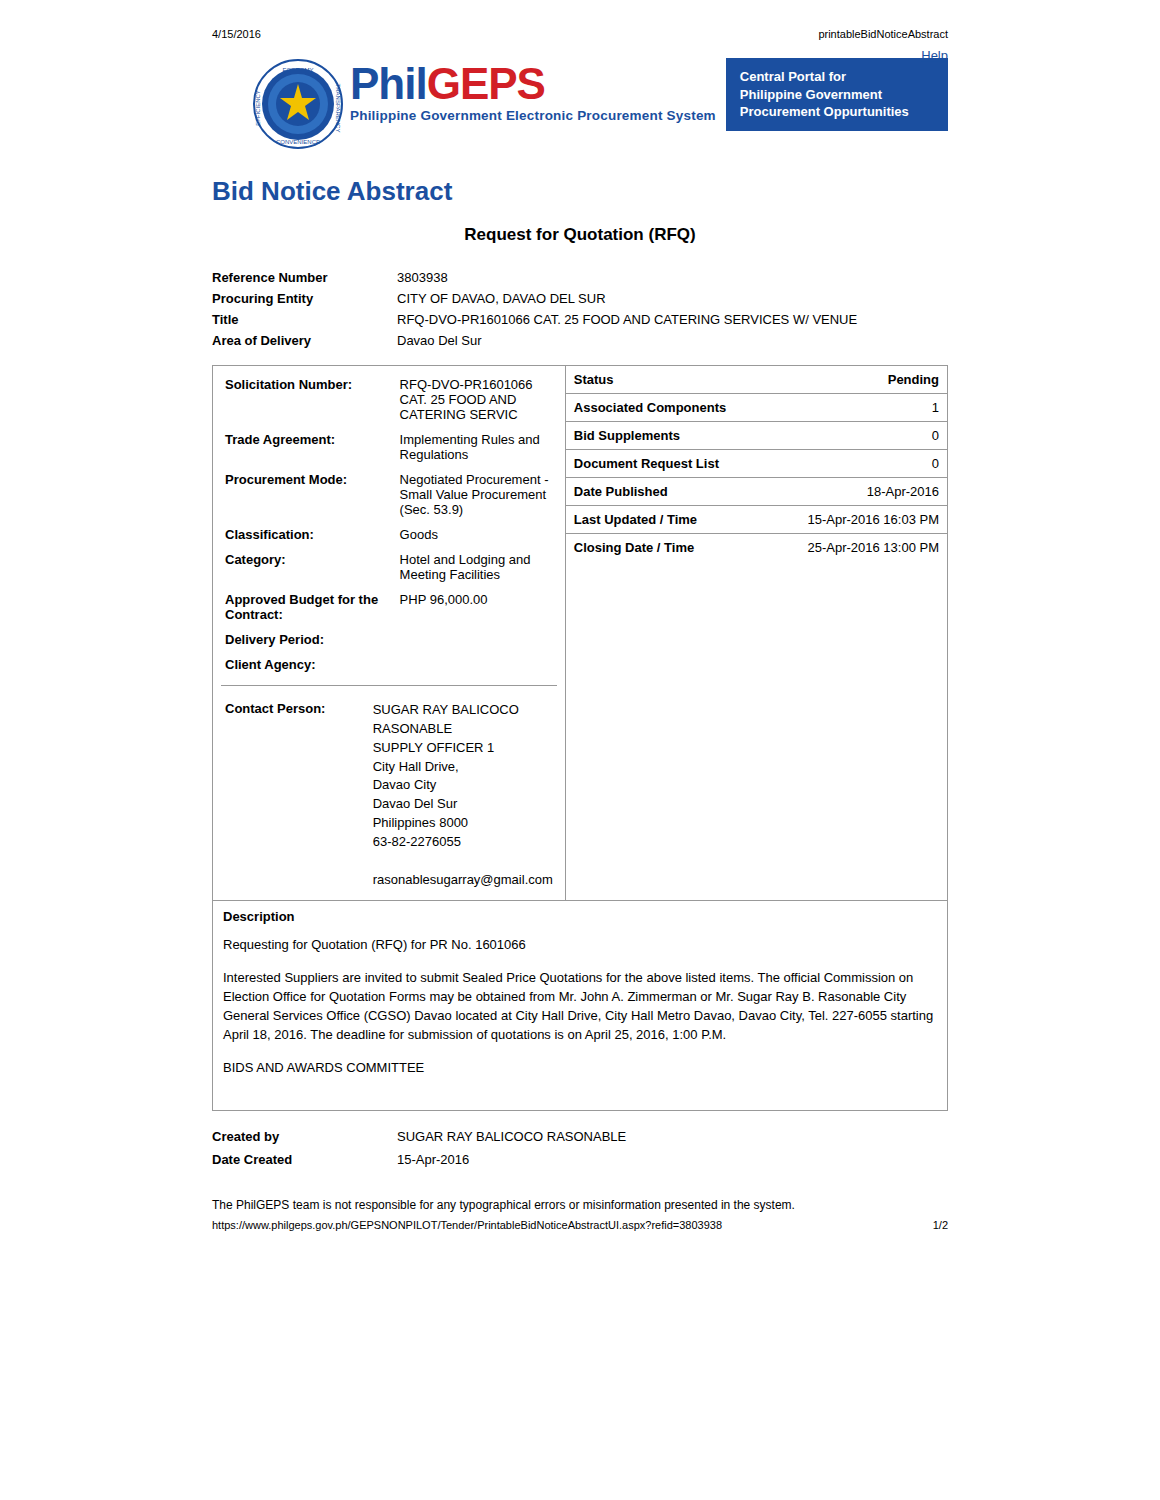4/15/2016 printableBidNoticeAbstract
Help
ECONOMY CONVENIENCE EFFICIENCY TRANSPARENCY
Phil GEPS
Philippine Government Electronic Procurement System
Central Portal for
Philippine Government
Procurement Oppurtunities
Bid Notice Abstract
Request for Quotation (RFQ)
| Reference Number | 3803938 |
| Procuring Entity | CITY OF DAVAO, DAVAO DEL SUR |
| Title | RFQ-DVO-PR1601066 CAT. 25 FOOD AND CATERING SERVICES W/ VENUE |
| Area of Delivery | Davao Del Sur |
| / Solicitation Number: / RFQ-DVO-PR1601066 CAT. 25 FOOD AND CATERING SERVIC / / Trade Agreement: / Implementing Rules and Regulations / / Procurement Mode: / Negotiated Procurement - Small Value Procurement (Sec. 53.9) / / Classification: / Goods / / Category: / Hotel and Lodging and Meeting Facilities / / Approved Budget for the Contract: / PHP 96,000.00 / / Delivery Period: / / / Client Agency: / / / Contact Person: / SUGAR RAY BALICOCO RASONABLE SUPPLY OFFICER 1 City Hall Drive, Davao City Davao Del Sur Philippines 8000 63-82-2276055 rasonablesugarray@gmail.com / | / Status / Pending / / Associated Components / 1 / / Bid Supplements / 0 / / Document Request List / 0 / / Date Published / 18-Apr-2016 / / Last Updated / Time / 15-Apr-2016 16:03 PM / / Closing Date / Time / 25-Apr-2016 13:00 PM / |
Description
Requesting for Quotation (RFQ) for PR No. 1601066
Interested Suppliers are invited to submit Sealed Price Quotations for the above listed items. The official Commission on Election Office for Quotation Forms may be obtained from Mr. John A. Zimmerman or Mr. Sugar Ray B. Rasonable City General Services Office (CGSO) Davao located at City Hall Drive, City Hall Metro Davao, Davao City, Tel. 227-6055 starting April 18, 2016. The deadline for submission of quotations is on April 25, 2016, 1:00 P.M.
BIDS AND AWARDS COMMITTEE
| Created by | SUGAR RAY BALICOCO RASONABLE |
| Date Created | 15-Apr-2016 |
The PhilGEPS team is not responsible for any typographical errors or misinformation presented in the system.
https://www.philgeps.gov.ph/GEPSNONPILOT/Tender/PrintableBidNoticeAbstractUI.aspx?refid=3803938 1/2